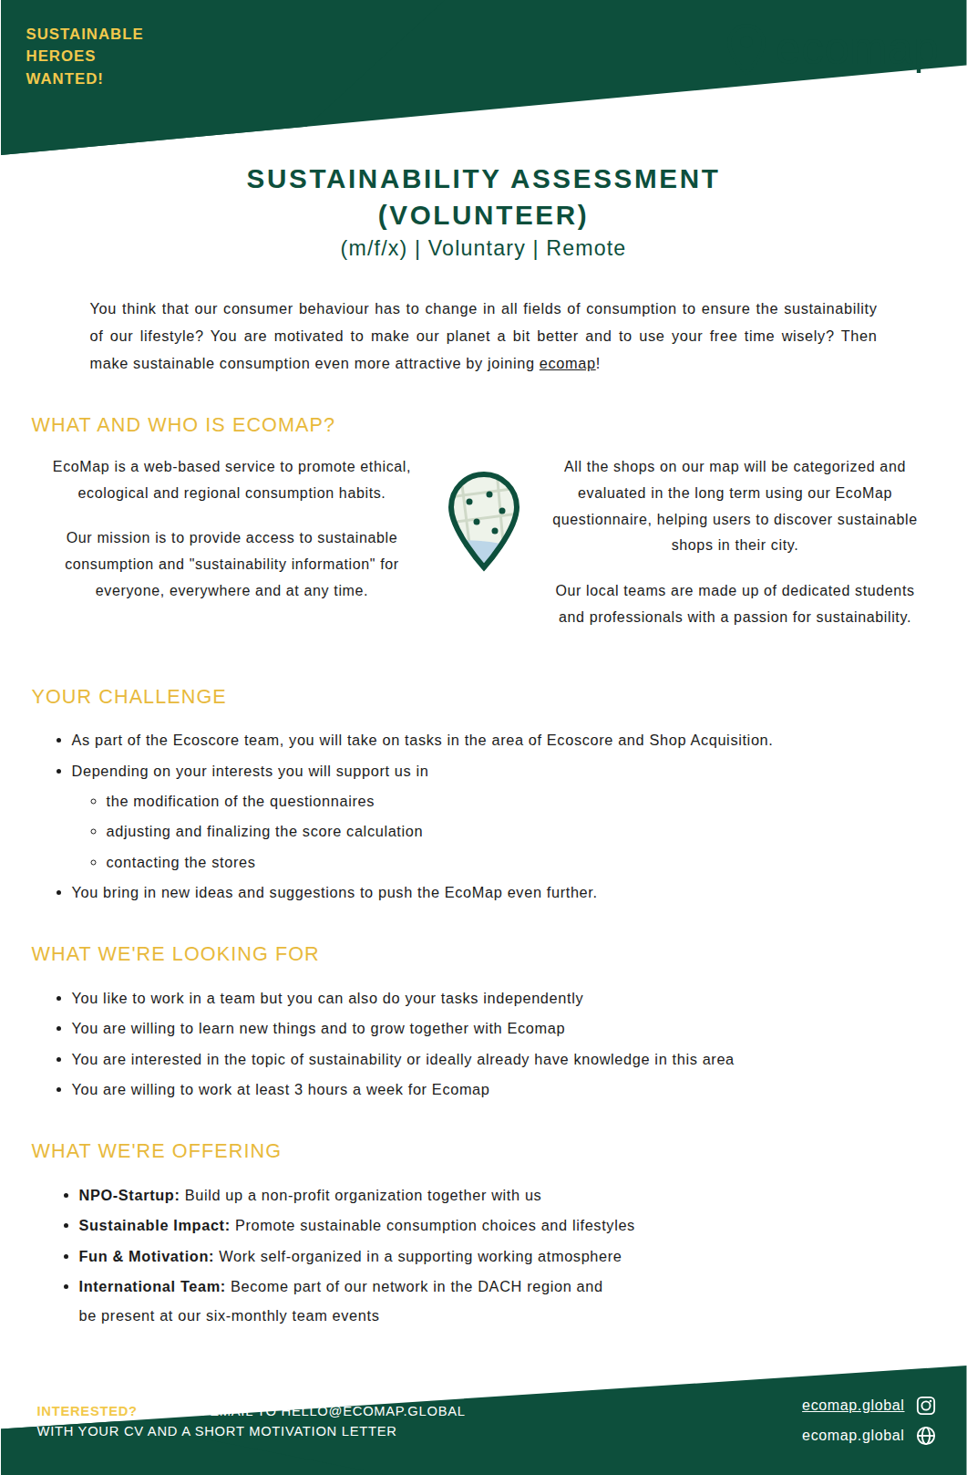SUSTAINABLE
HEROES
WANTED!
ecomap
SUSTAINABILITY ASSESSMENT
(VOLUNTEER)
(m/f/x) | Voluntary | Remote
You think that our consumer behaviour has to change in all fields of consumption to ensure the sustainability of our lifestyle? You are motivated to make our planet a bit better and to use your free time wisely? Then make sustainable consumption even more attractive by joining ecomap!
WHAT AND WHO IS ECOMAP?
EcoMap is a web-based service to promote ethical, ecological and regional consumption habits.
Our mission is to provide access to sustainable consumption and "sustainability information" for everyone, everywhere and at any time.
All the shops on our map will be categorized and evaluated in the long term using our EcoMap questionnaire, helping users to discover sustainable shops in their city.
Our local teams are made up of dedicated students and professionals with a passion for sustainability.
YOUR CHALLENGE
As part of the Ecoscore team, you will take on tasks in the area of Ecoscore and Shop Acquisition.
Depending on your interests you will support us in
the modification of the questionnaires
adjusting and finalizing the score calculation
contacting the stores
You bring in new ideas and suggestions to push the EcoMap even further.
WHAT WE'RE LOOKING FOR
You like to work in a team but you can also do your tasks independently
You are willing to learn new things and to grow together with Ecomap
You are interested in the topic of sustainability or ideally already have knowledge in this area
You are willing to work at least 3 hours a week for Ecomap
WHAT WE'RE OFFERING
NPO-Startup: Build up a non-profit organization together with us
Sustainable Impact: Promote sustainable consumption choices and lifestyles
Fun & Motivation: Work self-organized in a supporting working atmosphere
International Team: Become part of our network in the DACH region and
be present at our six-monthly team events
INTERESTED? SEND AN EMAIL TO HELLO@ECOMAP.GLOBAL
WITH YOUR CV AND A SHORT MOTIVATION LETTER
ecomap.global
ecomap.global